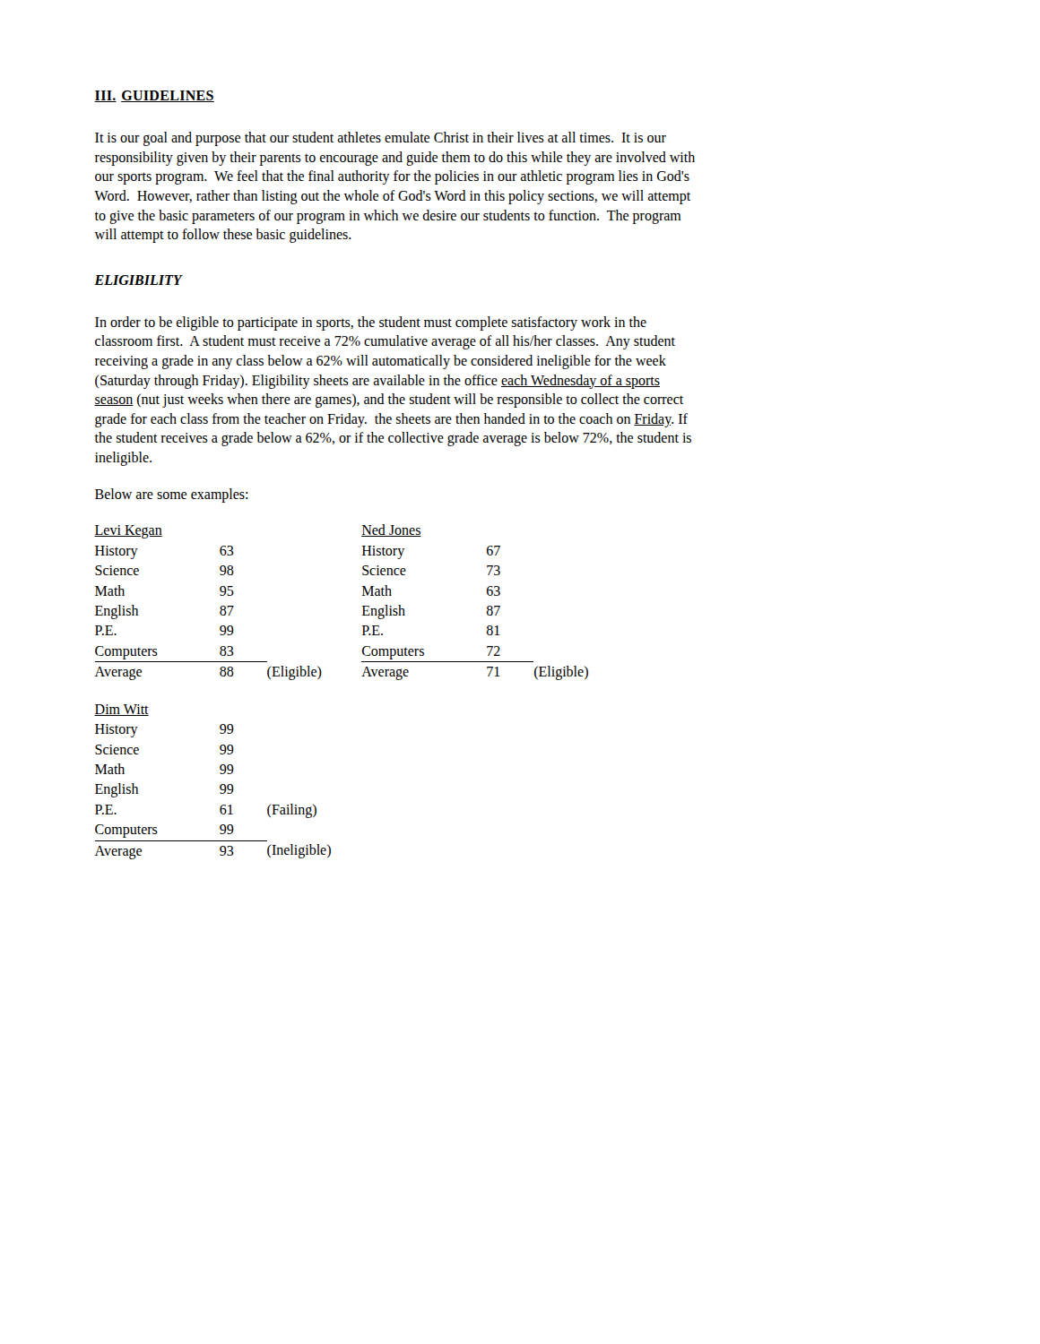III. GUIDELINES
It is our goal and purpose that our student athletes emulate Christ in their lives at all times. It is our responsibility given by their parents to encourage and guide them to do this while they are involved with our sports program. We feel that the final authority for the policies in our athletic program lies in God's Word. However, rather than listing out the whole of God's Word in this policy sections, we will attempt to give the basic parameters of our program in which we desire our students to function. The program will attempt to follow these basic guidelines.
ELIGIBILITY
In order to be eligible to participate in sports, the student must complete satisfactory work in the classroom first. A student must receive a 72% cumulative average of all his/her classes. Any student receiving a grade in any class below a 62% will automatically be considered ineligible for the week (Saturday through Friday). Eligibility sheets are available in the office each Wednesday of a sports season (nut just weeks when there are games), and the student will be responsible to collect the correct grade for each class from the teacher on Friday. the sheets are then handed in to the coach on Friday. If the student receives a grade below a 62%, or if the collective grade average is below 72%, the student is ineligible.
Below are some examples:
| Levi Kegan | | | Ned Jones | | |
| History | 63 | | History | 67 | |
| Science | 98 | | Science | 73 | |
| Math | 95 | | Math | 63 | |
| English | 87 | | English | 87 | |
| P.E. | 99 | | P.E. | 81 | |
| Computers | 83 | | Computers | 72 | |
| Average | 88 | (Eligible) | Average | 71 | (Eligible) |
| Dim Witt | | |
| History | 99 | |
| Science | 99 | |
| Math | 99 | |
| English | 99 | |
| P.E. | 61 | (Failing) |
| Computers | 99 | |
| Average | 93 | (Ineligible) |